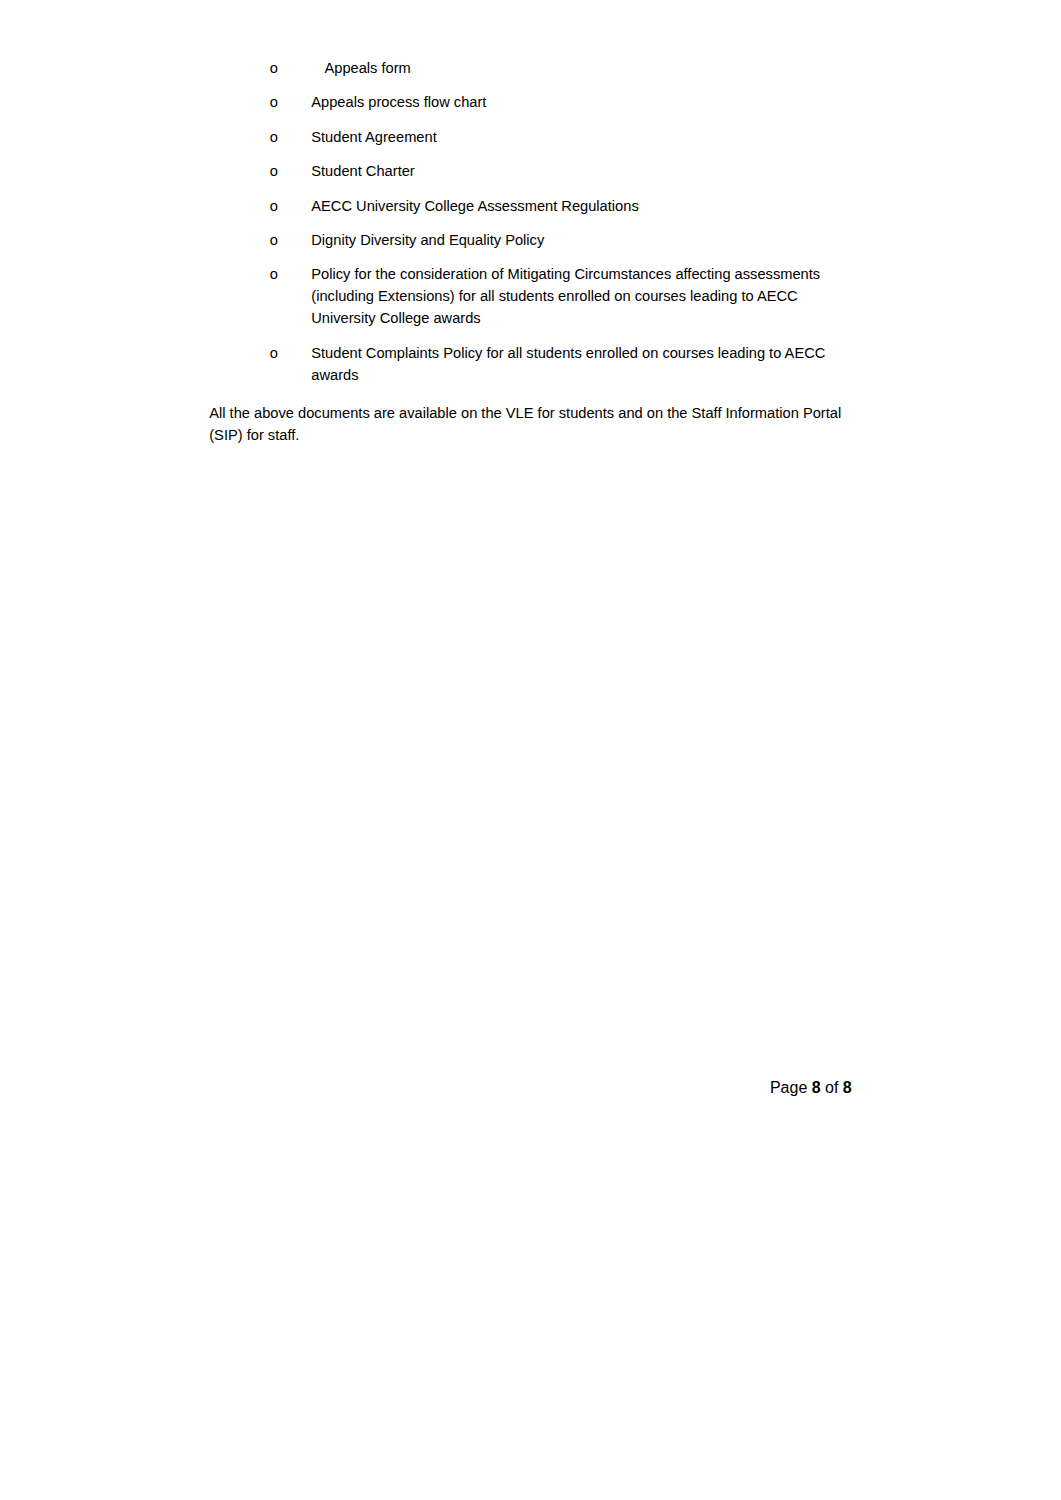o Appeals form
o Appeals process flow chart
o Student Agreement
o Student Charter
o AECC University College Assessment Regulations
o Dignity Diversity and Equality Policy
o Policy for the consideration of Mitigating Circumstances affecting assessments (including Extensions) for all students enrolled on courses leading to AECC University College awards
o Student Complaints Policy for all students enrolled on courses leading to AECC awards
All the above documents are available on the VLE for students and on the Staff Information Portal (SIP) for staff.
Page 8 of 8